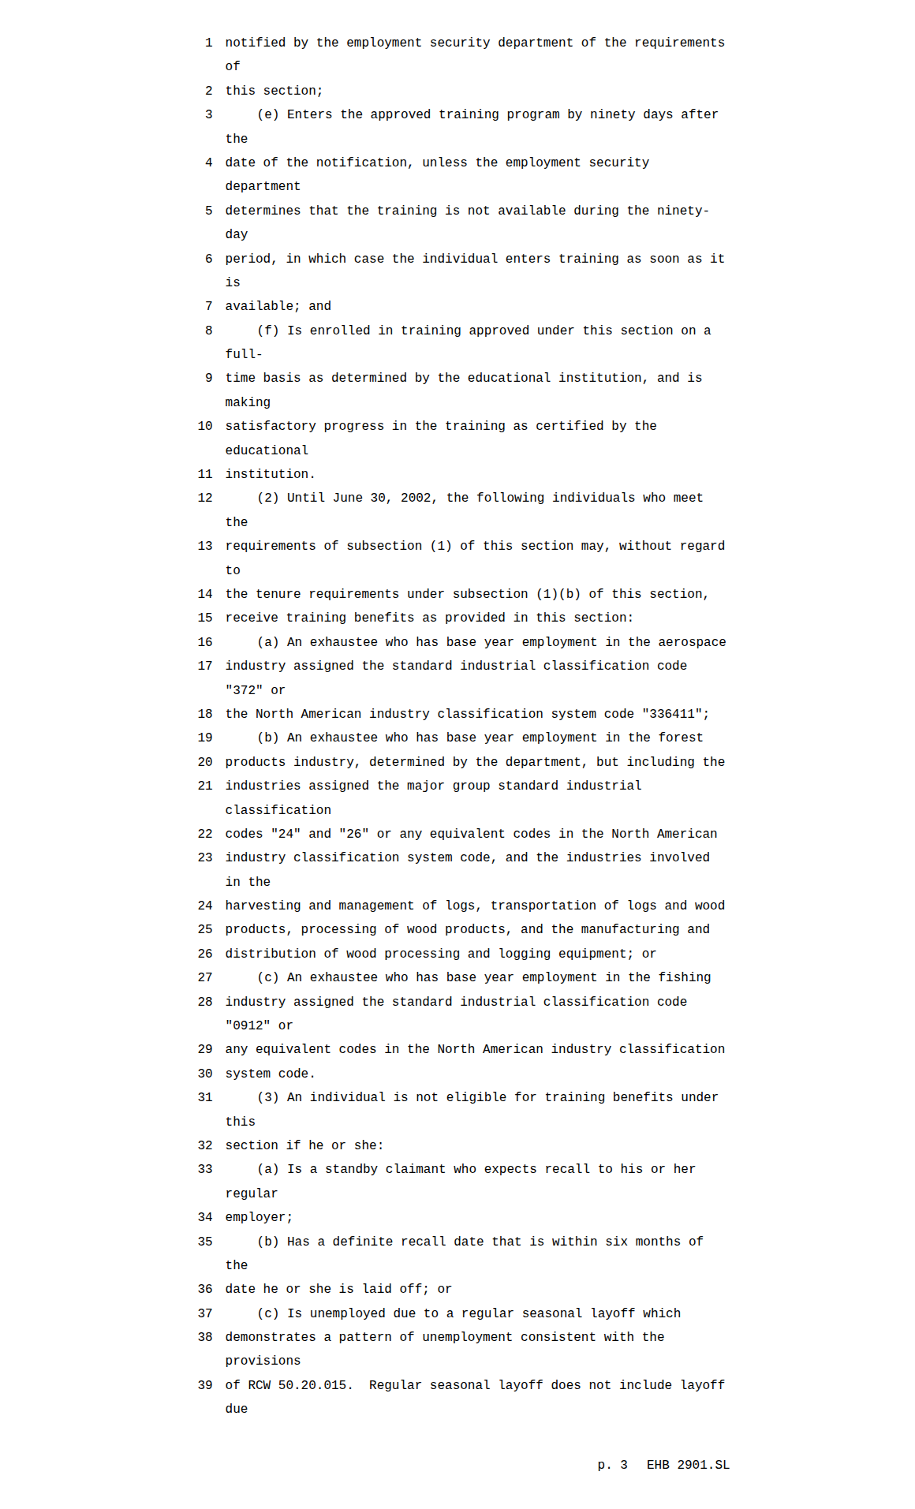notified by the employment security department of the requirements of
this section;
(e) Enters the approved training program by ninety days after the
date of the notification, unless the employment security department
determines that the training is not available during the ninety-day
period, in which case the individual enters training as soon as it is
available; and
(f) Is enrolled in training approved under this section on a full-
time basis as determined by the educational institution, and is making
satisfactory progress in the training as certified by the educational
institution.
(2) Until June 30, 2002, the following individuals who meet the
requirements of subsection (1) of this section may, without regard to
the tenure requirements under subsection (1)(b) of this section,
receive training benefits as provided in this section:
(a) An exhaustee who has base year employment in the aerospace
industry assigned the standard industrial classification code "372" or
the North American industry classification system code "336411";
(b) An exhaustee who has base year employment in the forest
products industry, determined by the department, but including the
industries assigned the major group standard industrial classification
codes "24" and "26" or any equivalent codes in the North American
industry classification system code, and the industries involved in the
harvesting and management of logs, transportation of logs and wood
products, processing of wood products, and the manufacturing and
distribution of wood processing and logging equipment; or
(c) An exhaustee who has base year employment in the fishing
industry assigned the standard industrial classification code "0912" or
any equivalent codes in the North American industry classification
system code.
(3) An individual is not eligible for training benefits under this
section if he or she:
(a) Is a standby claimant who expects recall to his or her regular
employer;
(b) Has a definite recall date that is within six months of the
date he or she is laid off; or
(c) Is unemployed due to a regular seasonal layoff which
demonstrates a pattern of unemployment consistent with the provisions
of RCW 50.20.015. Regular seasonal layoff does not include layoff due
p. 3 EHB 2901.SL